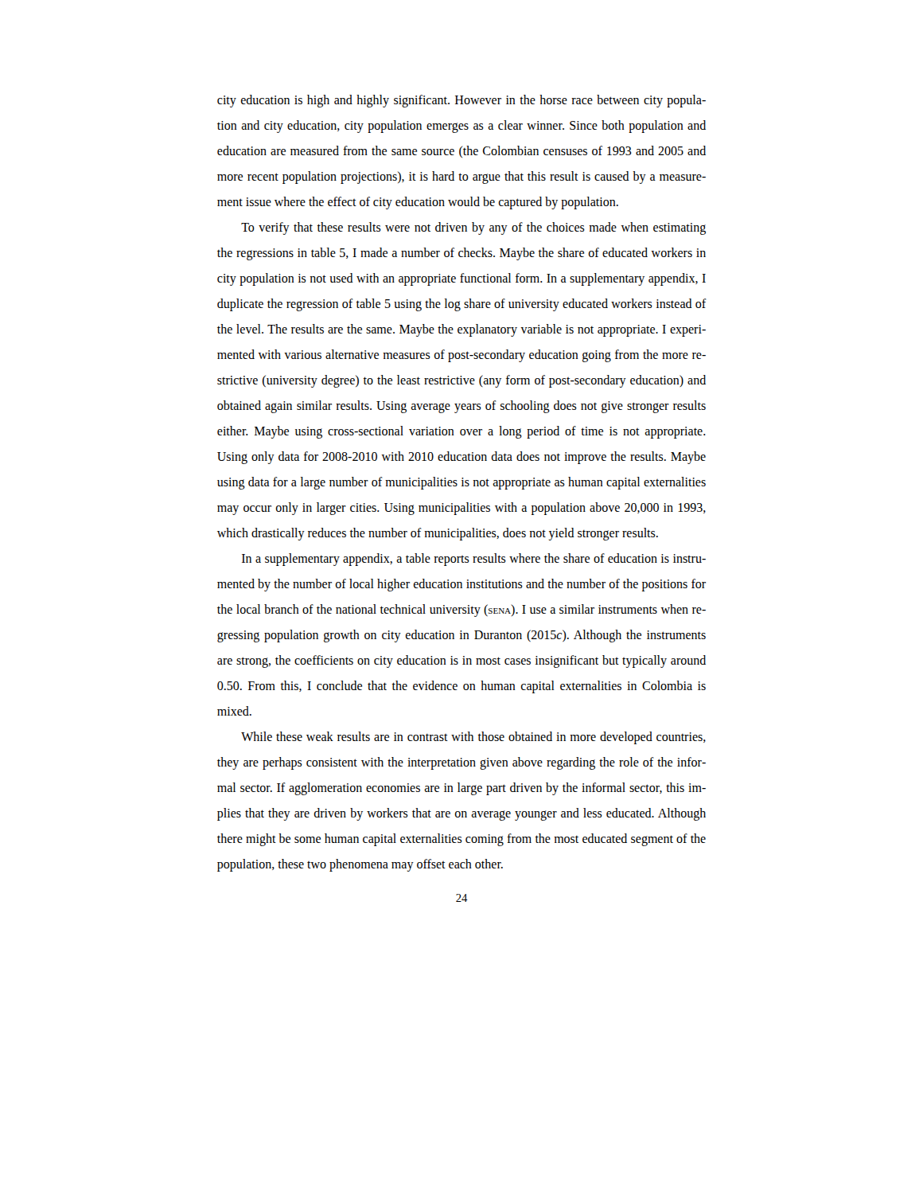city education is high and highly significant. However in the horse race between city population and city education, city population emerges as a clear winner. Since both population and education are measured from the same source (the Colombian censuses of 1993 and 2005 and more recent population projections), it is hard to argue that this result is caused by a measurement issue where the effect of city education would be captured by population.
To verify that these results were not driven by any of the choices made when estimating the regressions in table 5, I made a number of checks. Maybe the share of educated workers in city population is not used with an appropriate functional form. In a supplementary appendix, I duplicate the regression of table 5 using the log share of university educated workers instead of the level. The results are the same. Maybe the explanatory variable is not appropriate. I experimented with various alternative measures of post-secondary education going from the more restrictive (university degree) to the least restrictive (any form of post-secondary education) and obtained again similar results. Using average years of schooling does not give stronger results either. Maybe using cross-sectional variation over a long period of time is not appropriate. Using only data for 2008-2010 with 2010 education data does not improve the results. Maybe using data for a large number of municipalities is not appropriate as human capital externalities may occur only in larger cities. Using municipalities with a population above 20,000 in 1993, which drastically reduces the number of municipalities, does not yield stronger results.
In a supplementary appendix, a table reports results where the share of education is instrumented by the number of local higher education institutions and the number of the positions for the local branch of the national technical university (sena). I use a similar instruments when regressing population growth on city education in Duranton (2015c). Although the instruments are strong, the coefficients on city education is in most cases insignificant but typically around 0.50. From this, I conclude that the evidence on human capital externalities in Colombia is mixed.
While these weak results are in contrast with those obtained in more developed countries, they are perhaps consistent with the interpretation given above regarding the role of the informal sector. If agglomeration economies are in large part driven by the informal sector, this implies that they are driven by workers that are on average younger and less educated. Although there might be some human capital externalities coming from the most educated segment of the population, these two phenomena may offset each other.
24